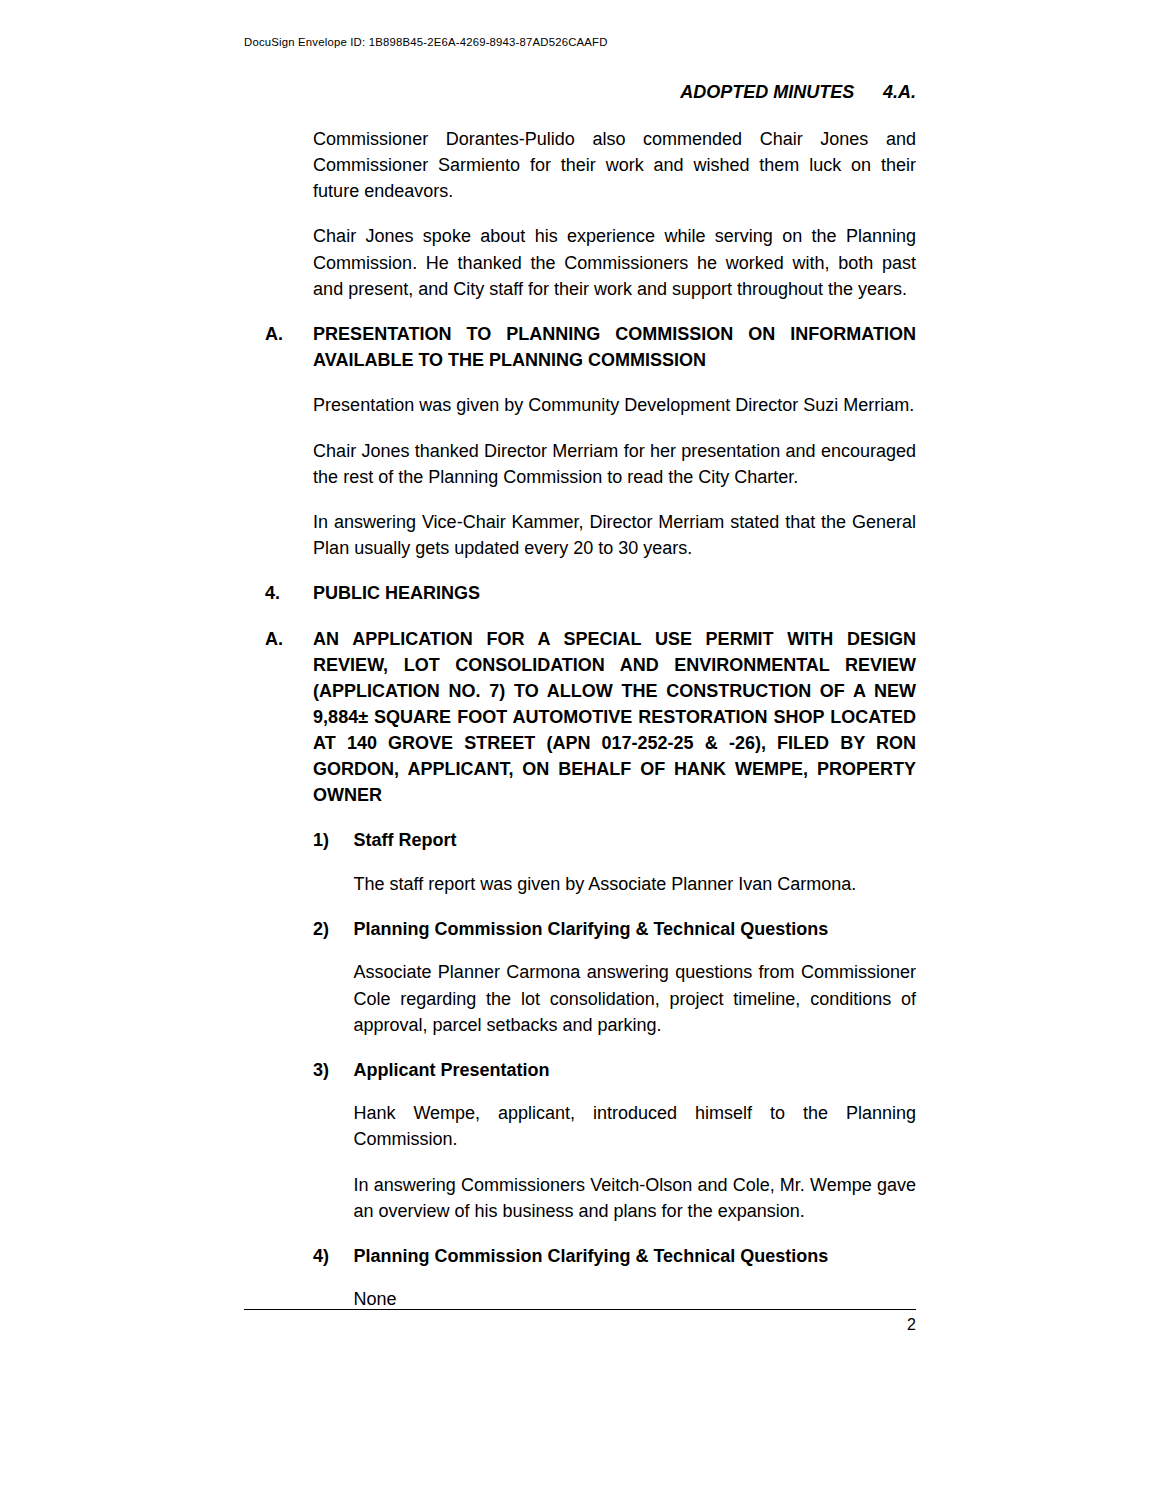DocuSign Envelope ID: 1B898B45-2E6A-4269-8943-87AD526CAAFD
ADOPTED MINUTES 4.A.
Commissioner Dorantes-Pulido also commended Chair Jones and Commissioner Sarmiento for their work and wished them luck on their future endeavors.
Chair Jones spoke about his experience while serving on the Planning Commission. He thanked the Commissioners he worked with, both past and present, and City staff for their work and support throughout the years.
A.
PRESENTATION TO PLANNING COMMISSION ON INFORMATION AVAILABLE TO THE PLANNING COMMISSION
Presentation was given by Community Development Director Suzi Merriam.
Chair Jones thanked Director Merriam for her presentation and encouraged the rest of the Planning Commission to read the City Charter.
In answering Vice-Chair Kammer, Director Merriam stated that the General Plan usually gets updated every 20 to 30 years.
4.
PUBLIC HEARINGS
A.
AN APPLICATION FOR A SPECIAL USE PERMIT WITH DESIGN REVIEW, LOT CONSOLIDATION AND ENVIRONMENTAL REVIEW (APPLICATION NO. 7) TO ALLOW THE CONSTRUCTION OF A NEW 9,884± SQUARE FOOT AUTOMOTIVE RESTORATION SHOP LOCATED AT 140 GROVE STREET (APN 017-252-25 & -26), FILED BY RON GORDON, APPLICANT, ON BEHALF OF HANK WEMPE, PROPERTY OWNER
1)
Staff Report
The staff report was given by Associate Planner Ivan Carmona.
2)
Planning Commission Clarifying & Technical Questions
Associate Planner Carmona answering questions from Commissioner Cole regarding the lot consolidation, project timeline, conditions of approval, parcel setbacks and parking.
3)
Applicant Presentation
Hank Wempe, applicant, introduced himself to the Planning Commission.
In answering Commissioners Veitch-Olson and Cole, Mr. Wempe gave an overview of his business and plans for the expansion.
4)
Planning Commission Clarifying & Technical Questions
None
2